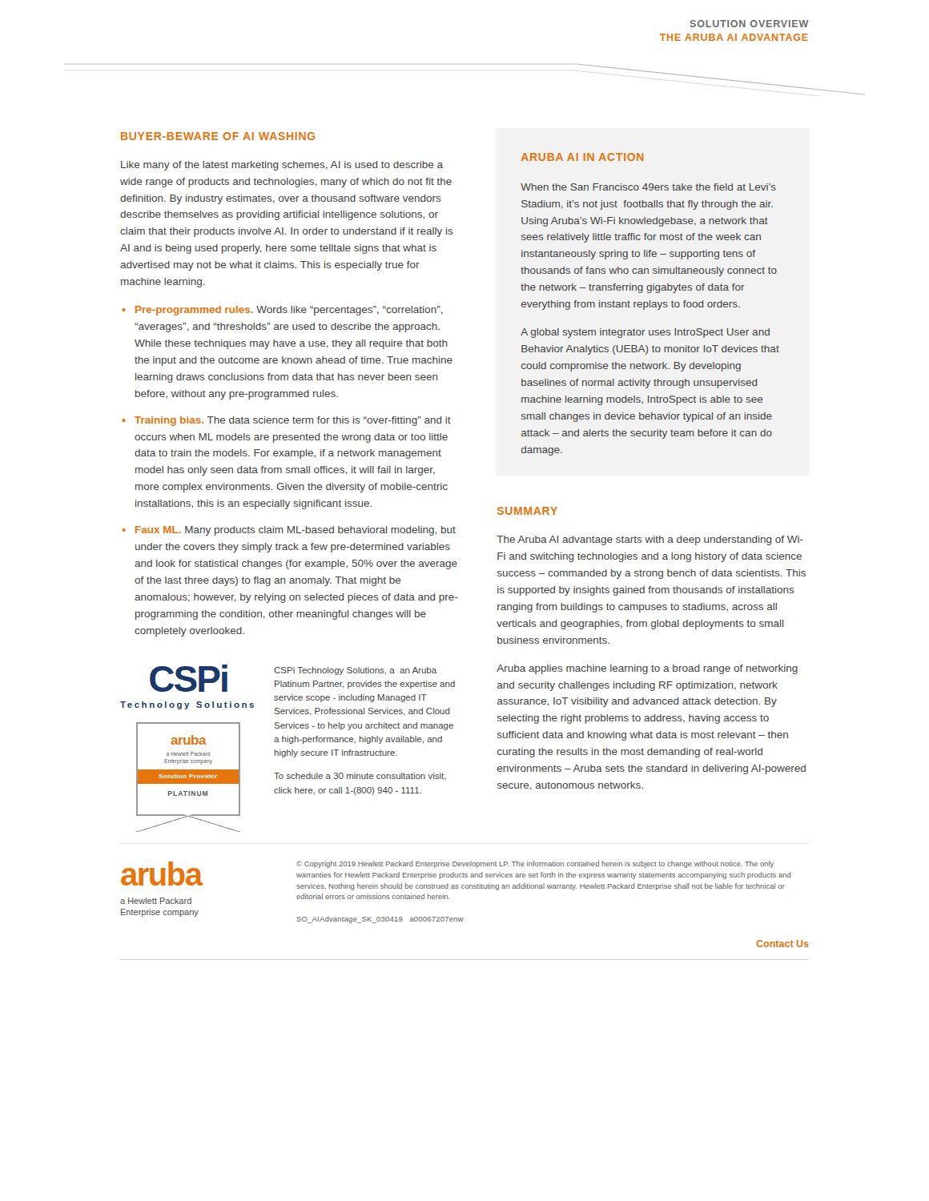SOLUTION OVERVIEW
THE ARUBA AI ADVANTAGE
Buyer-Beware of AI Washing
Like many of the latest marketing schemes, AI is used to describe a wide range of products and technologies, many of which do not fit the definition. By industry estimates, over a thousand software vendors describe themselves as providing artificial intelligence solutions, or claim that their products involve AI. In order to understand if it really is AI and is being used properly, here some telltale signs that what is advertised may not be what it claims. This is especially true for machine learning.
Pre-programmed rules. Words like “percentages”, “correlation”, “averages”, and “thresholds” are used to describe the approach. While these techniques may have a use, they all require that both the input and the outcome are known ahead of time. True machine learning draws conclusions from data that has never been seen before, without any pre-programmed rules.
Training bias. The data science term for this is “over-fitting” and it occurs when ML models are presented the wrong data or too little data to train the models. For example, if a network management model has only seen data from small offices, it will fail in larger, more complex environments. Given the diversity of mobile-centric installations, this is an especially significant issue.
Faux ML. Many products claim ML-based behavioral modeling, but under the covers they simply track a few pre-determined variables and look for statistical changes (for example, 50% over the average of the last three days) to flag an anomaly. That might be anomalous; however, by relying on selected pieces of data and pre-programming the condition, other meaningful changes will be completely overlooked.
CSPi
Technology Solutions
aruba
a Hewlett Packard
Enterprise company
Solution Provider
PLATINUM
PARTNER
CSPi Technology Solutions, a an Aruba Platinum Partner, provides the expertise and service scope - including Managed IT Services, Professional Services, and Cloud Services - to help you architect and manage a high-performance, highly available, and highly secure IT infrastructure.
To schedule a 30 minute consultation visit, click here, or call 1-(800) 940 - 1111.
Aruba AI in Action
When the San Francisco 49ers take the field at Levi’s Stadium, it’s not just footballs that fly through the air. Using Aruba’s Wi-Fi knowledgebase, a network that sees relatively little traffic for most of the week can instantaneously spring to life – supporting tens of thousands of fans who can simultaneously connect to the network – transferring gigabytes of data for everything from instant replays to food orders.
A global system integrator uses IntroSpect User and Behavior Analytics (UEBA) to monitor IoT devices that could compromise the network. By developing baselines of normal activity through unsupervised machine learning models, IntroSpect is able to see small changes in device behavior typical of an inside attack – and alerts the security team before it can do damage.
Summary
The Aruba AI advantage starts with a deep understanding of Wi-Fi and switching technologies and a long history of data science success – commanded by a strong bench of data scientists. This is supported by insights gained from thousands of installations ranging from buildings to campuses to stadiums, across all verticals and geographies, from global deployments to small business environments.
Aruba applies machine learning to a broad range of networking and security challenges including RF optimization, network assurance, IoT visibility and advanced attack detection. By selecting the right problems to address, having access to sufficient data and knowing what data is most relevant – then curating the results in the most demanding of real-world environments – Aruba sets the standard in delivering AI-powered secure, autonomous networks.
aruba
a Hewlett Packard
Enterprise company
© Copyright 2019 Hewlett Packard Enterprise Development LP. The information contained herein is subject to change without notice. The only warranties for Hewlett Packard Enterprise products and services are set forth in the express warranty statements accompanying such products and services. Nothing herein should be construed as constituting an additional warranty. Hewlett Packard Enterprise shall not be liable for technical or editorial errors or omissions contained herein.
SO_AIAdvantage_SK_030419 a00067207enw
Contact Us